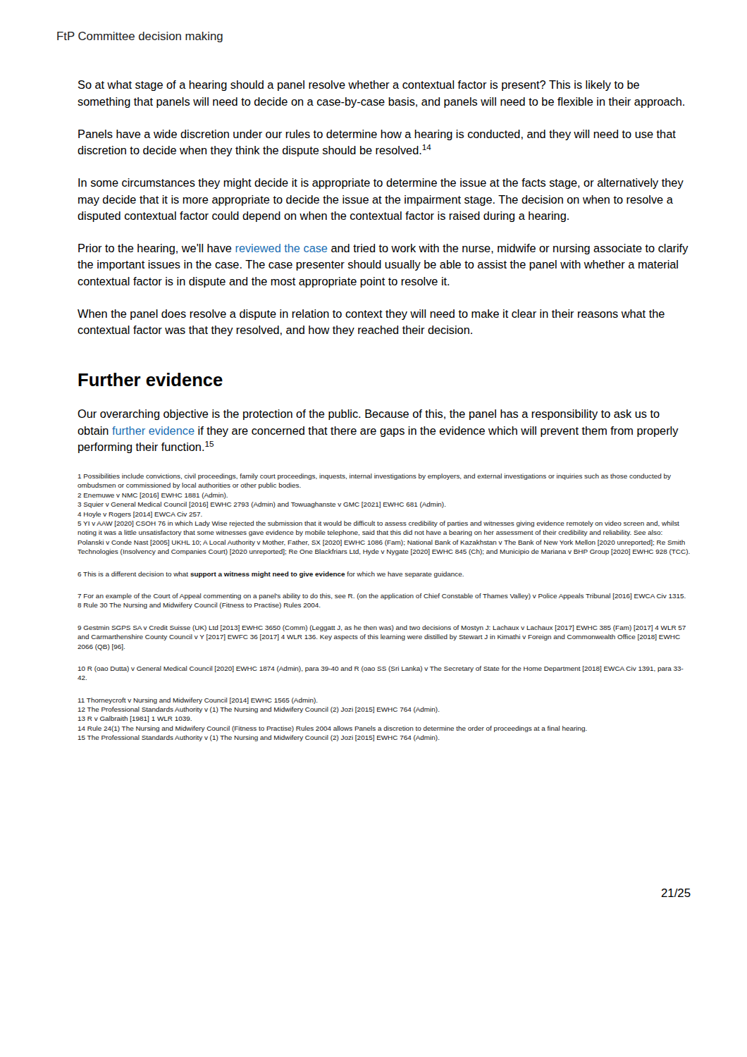FtP Committee decision making
So at what stage of a hearing should a panel resolve whether a contextual factor is present? This is likely to be something that panels will need to decide on a case-by-case basis, and panels will need to be flexible in their approach.
Panels have a wide discretion under our rules to determine how a hearing is conducted, and they will need to use that discretion to decide when they think the dispute should be resolved.14
In some circumstances they might decide it is appropriate to determine the issue at the facts stage, or alternatively they may decide that it is more appropriate to decide the issue at the impairment stage. The decision on when to resolve a disputed contextual factor could depend on when the contextual factor is raised during a hearing.
Prior to the hearing, we'll have reviewed the case and tried to work with the nurse, midwife or nursing associate to clarify the important issues in the case. The case presenter should usually be able to assist the panel with whether a material contextual factor is in dispute and the most appropriate point to resolve it.
When the panel does resolve a dispute in relation to context they will need to make it clear in their reasons what the contextual factor was that they resolved, and how they reached their decision.
Further evidence
Our overarching objective is the protection of the public. Because of this, the panel has a responsibility to ask us to obtain further evidence if they are concerned that there are gaps in the evidence which will prevent them from properly performing their function.15
1 Possibilities include convictions, civil proceedings, family court proceedings, inquests, internal investigations by employers, and external investigations or inquiries such as those conducted by ombudsmen or commissioned by local authorities or other public bodies.
2 Enemuwe v NMC [2016] EWHC 1881 (Admin).
3 Squier v General Medical Council [2016] EWHC 2793 (Admin) and Towuaghanste v GMC [2021] EWHC 681 (Admin).
4 Hoyle v Rogers [2014] EWCA Civ 257.
5 YI v AAW [2020] CSOH 76 in which Lady Wise rejected the submission that it would be difficult to assess credibility of parties and witnesses giving evidence remotely on video screen and, whilst noting it was a little unsatisfactory that some witnesses gave evidence by mobile telephone, said that this did not have a bearing on her assessment of their credibility and reliability. See also: Polanski v Conde Nast [2005] UKHL 10; A Local Authority v Mother, Father, SX [2020] EWHC 1086 (Fam); National Bank of Kazakhstan v The Bank of New York Mellon [2020 unreported]; Re Smith Technologies (Insolvency and Companies Court) [2020 unreported]; Re One Blackfriars Ltd, Hyde v Nygate [2020] EWHC 845 (Ch); and Municipio de Mariana v BHP Group [2020] EWHC 928 (TCC).
6 This is a different decision to what support a witness might need to give evidence for which we have separate guidance.
7 For an example of the Court of Appeal commenting on a panel's ability to do this, see R. (on the application of Chief Constable of Thames Valley) v Police Appeals Tribunal [2016] EWCA Civ 1315.
8 Rule 30 The Nursing and Midwifery Council (Fitness to Practise) Rules 2004.
9 Gestmin SGPS SA v Credit Suisse (UK) Ltd [2013] EWHC 3650 (Comm) (Leggatt J, as he then was) and two decisions of Mostyn J: Lachaux v Lachaux [2017] EWHC 385 (Fam) [2017] 4 WLR 57 and Carmarthenshire County Council v Y [2017] EWFC 36 [2017] 4 WLR 136. Key aspects of this learning were distilled by Stewart J in Kimathi v Foreign and Commonwealth Office [2018] EWHC 2066 (QB) [96].
10 R (oao Dutta) v General Medical Council [2020] EWHC 1874 (Admin), para 39-40 and R (oao SS (Sri Lanka) v The Secretary of State for the Home Department [2018] EWCA Civ 1391, para 33-42.
11 Thorneycroft v Nursing and Midwifery Council [2014] EWHC 1565 (Admin).
12 The Professional Standards Authority v (1) The Nursing and Midwifery Council (2) Jozi [2015] EWHC 764 (Admin).
13 R v Galbraith [1981] 1 WLR 1039.
14 Rule 24(1) The Nursing and Midwifery Council (Fitness to Practise) Rules 2004 allows Panels a discretion to determine the order of proceedings at a final hearing.
15 The Professional Standards Authority v (1) The Nursing and Midwifery Council (2) Jozi [2015] EWHC 764 (Admin).
21/25